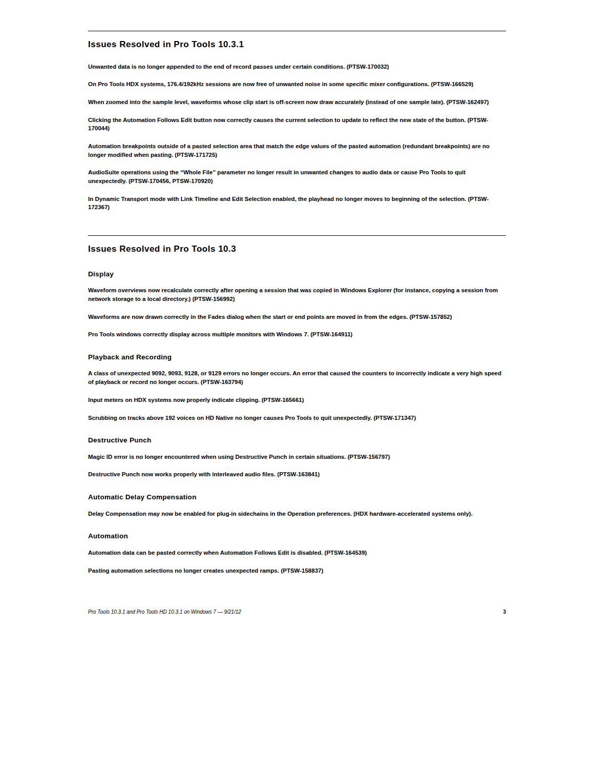Issues Resolved in Pro Tools 10.3.1
Unwanted data is no longer appended to the end of record passes under certain conditions. (PTSW-170032)
On Pro Tools HDX systems, 176.4/192kHz sessions are now free of unwanted noise in some specific mixer configurations. (PTSW-166529)
When zoomed into the sample level, waveforms whose clip start is off-screen now draw accurately (instead of one sample late). (PTSW-162497)
Clicking the Automation Follows Edit button now correctly causes the current selection to update to reflect the new state of the button. (PTSW-170044)
Automation breakpoints outside of a pasted selection area that match the edge values of the pasted automation (redundant breakpoints) are no longer modified when pasting. (PTSW-171725)
AudioSuite operations using the “Whole File” parameter no longer result in unwanted changes to audio data or cause Pro Tools to quit unexpectedly. (PTSW-170456, PTSW-170920)
In Dynamic Transport mode with Link Timeline and Edit Selection enabled, the playhead no longer moves to beginning of the selection. (PTSW-172367)
Issues Resolved in Pro Tools 10.3
Display
Waveform overviews now recalculate correctly after opening a session that was copied in Windows Explorer (for instance, copying a session from network storage to a local directory.) (PTSW-156992)
Waveforms are now drawn correctly in the Fades dialog when the start or end points are moved in from the edges. (PTSW-157852)
Pro Tools windows correctly display across multiple monitors with Windows 7. (PTSW-164911)
Playback and Recording
A class of unexpected 9092, 9093, 9128, or 9129 errors no longer occurs. An error that caused the counters to incorrectly indicate a very high speed of playback or record no longer occurs. (PTSW-163794)
Input meters on HDX systems now properly indicate clipping. (PTSW-165661)
Scrubbing on tracks above 192 voices on HD Native no longer causes Pro Tools to quit unexpectedly. (PTSW-171347)
Destructive Punch
Magic ID error is no longer encountered when using Destructive Punch in certain situations. (PTSW-156797)
Destructive Punch now works properly with interleaved audio files. (PTSW-163841)
Automatic Delay Compensation
Delay Compensation may now be enabled for plug-in sidechains in the Operation preferences. (HDX hardware-accelerated systems only).
Automation
Automation data can be pasted correctly when Automation Follows Edit is disabled. (PTSW-164539)
Pasting automation selections no longer creates unexpected ramps. (PTSW-158837)
Pro Tools 10.3.1 and Pro Tools HD 10.3.1 on Windows 7 — 9/21/12 3